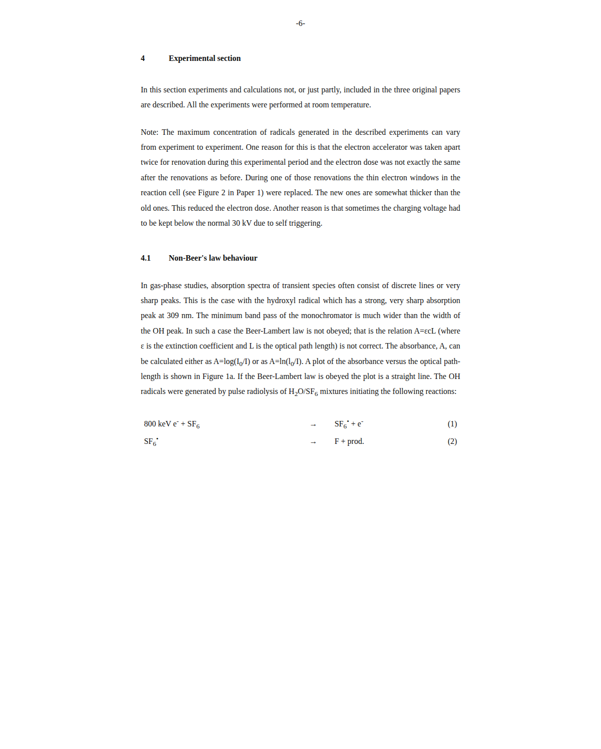-6-
4 Experimental section
In this section experiments and calculations not, or just partly, included in the three original papers are described. All the experiments were performed at room temperature.
Note: The maximum concentration of radicals generated in the described experiments can vary from experiment to experiment. One reason for this is that the electron accelerator was taken apart twice for renovation during this experimental period and the electron dose was not exactly the same after the renovations as before. During one of those renovations the thin electron windows in the reaction cell (see Figure 2 in Paper 1) were replaced. The new ones are somewhat thicker than the old ones. This reduced the electron dose. Another reason is that sometimes the charging voltage had to be kept below the normal 30 kV due to self triggering.
4.1 Non-Beer's law behaviour
In gas-phase studies, absorption spectra of transient species often consist of discrete lines or very sharp peaks. This is the case with the hydroxyl radical which has a strong, very sharp absorption peak at 309 nm. The minimum band pass of the monochromator is much wider than the width of the OH peak. In such a case the Beer-Lambert law is not obeyed; that is the relation A=εcL (where ε is the extinction coefficient and L is the optical path length) is not correct. The absorbance, A, can be calculated either as A=log(I0/I) or as A=ln(l0/I). A plot of the absorbance versus the optical path-length is shown in Figure 1a. If the Beer-Lambert law is obeyed the plot is a straight line. The OH radicals were generated by pulse radiolysis of H2O/SF6 mixtures initiating the following reactions:
| 800 keV e - + SF 6 | → | SF 6 • + e - | (1) |
| SF 6 • | → | F + prod. | (2) |